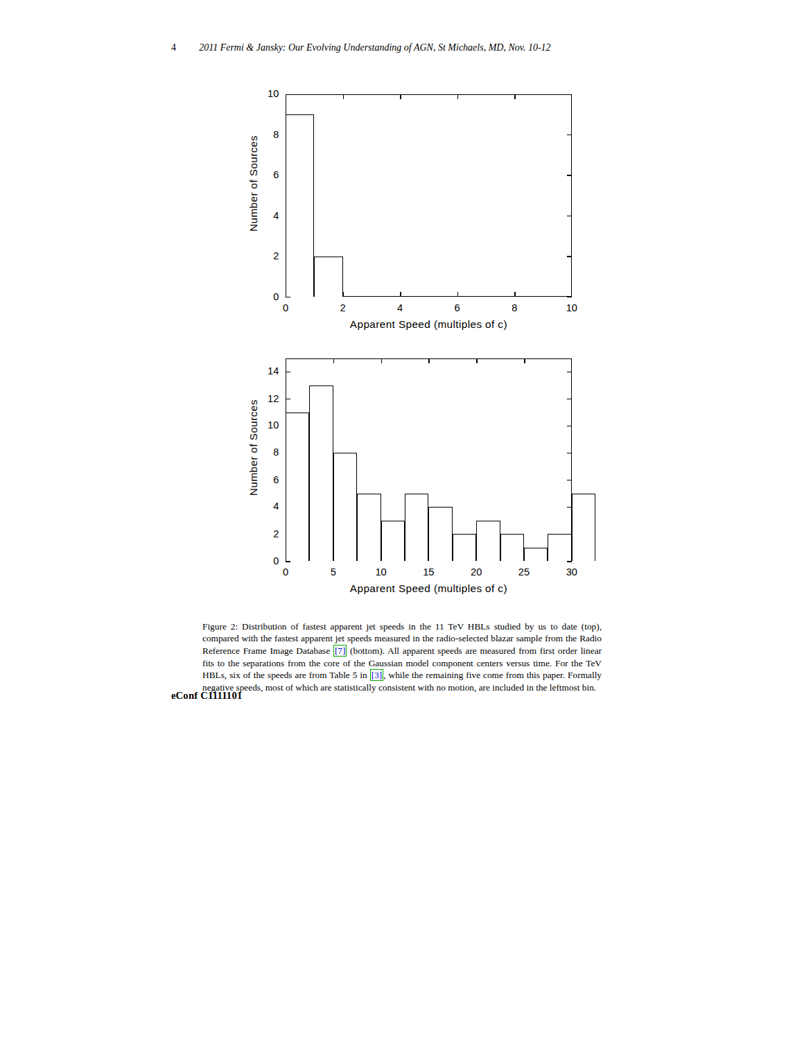4
2011 Fermi & Jansky: Our Evolving Understanding of AGN, St Michaels, MD, Nov. 10-12
Number of Sources
0
2
4
6
8
10
0
2
4
6
8
10
Apparent Speed (multiples of c)
Number of Sources
Y axis: 0 at 3.11in, 15 at 0.06in => 1 unit = 0.20333in ; labels at 0,2,...,14
0
2
4
6
8
10
12
14
0
5
10
15
20
25
30
Apparent Speed (multiples of c)
Figure 2: Distribution of fastest apparent jet speeds in the 11 TeV HBLs studied by us to date (top), compared with the fastest apparent jet speeds measured in the radio-selected blazar sample from the Radio Reference Frame Image Database [7] (bottom). All apparent speeds are measured from first order linear fits to the separations from the core of the Gaussian model component centers versus time. For the TeV HBLs, six of the speeds are from Table 5 in [3], while the remaining five come from this paper. Formally negative speeds, most of which are statistically consistent with no motion, are included in the leftmost bin.
eConf C1111101